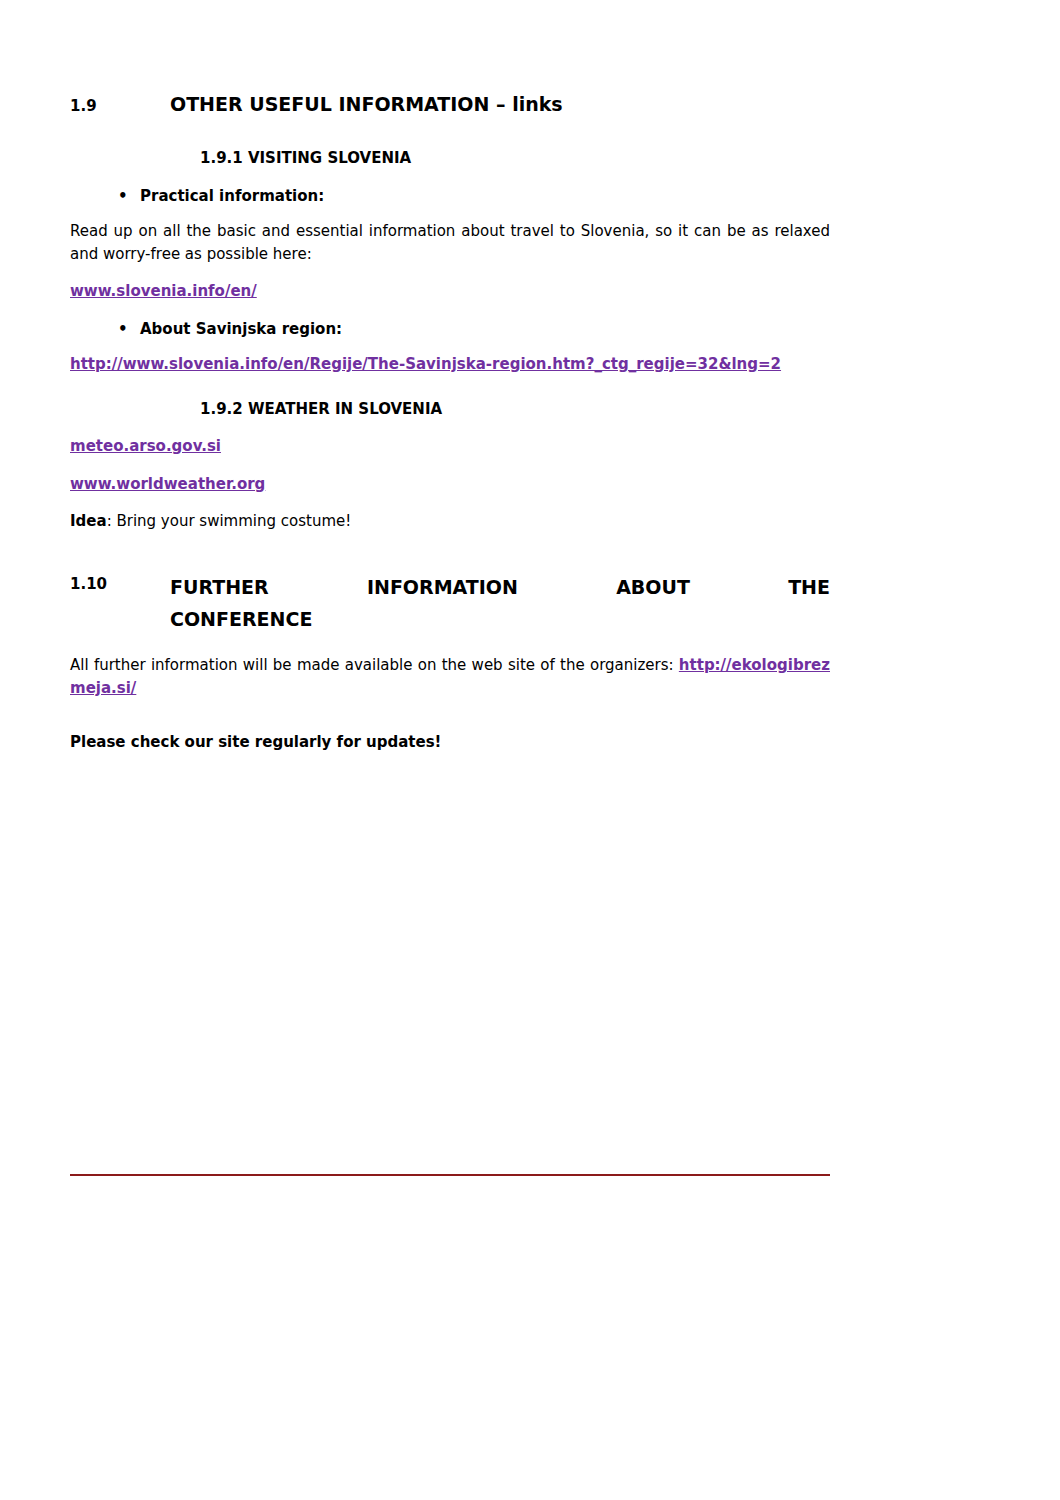1.9 OTHER USEFUL INFORMATION – links
1.9.1 VISITING SLOVENIA
Practical information:
Read up on all the basic and essential information about travel to Slovenia, so it can be as relaxed and worry-free as possible here:
www.slovenia.info/en/
About Savinjska region:
http://www.slovenia.info/en/Regije/The-Savinjska-region.htm?_ctg_regije=32&lng=2
1.9.2 WEATHER IN SLOVENIA
meteo.arso.gov.si
www.worldweather.org
Idea: Bring your swimming costume!
1.10 FURTHER INFORMATION ABOUT THE CONFERENCE
All further information will be made available on the web site of the organizers: http://ekologibrezmeja.si/
Please check our site regularly for updates!